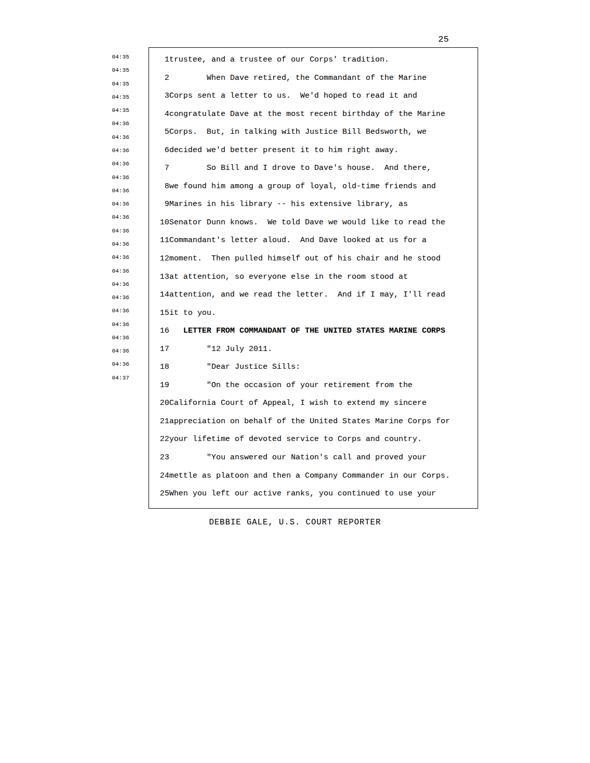25
04:35
04:35
04:35
04:35
04:35
04:36
04:36
04:36
04:36
04:36
04:36
04:36
04:36
04:36
04:36
04:36
04:36
04:36
04:36
04:36
04:36
04:36
04:36
04:36
04:37
| 1 | trustee, and a trustee of our Corps' tradition. |
| 2 | When Dave retired, the Commandant of the Marine |
| 3 | Corps sent a letter to us. We'd hoped to read it and |
| 4 | congratulate Dave at the most recent birthday of the Marine |
| 5 | Corps. But, in talking with Justice Bill Bedsworth, we |
| 6 | decided we'd better present it to him right away. |
| 7 | So Bill and I drove to Dave's house. And there, |
| 8 | we found him among a group of loyal, old-time friends and |
| 9 | Marines in his library -- his extensive library, as |
| 10 | Senator Dunn knows. We told Dave we would like to read the |
| 11 | Commandant's letter aloud. And Dave looked at us for a |
| 12 | moment. Then pulled himself out of his chair and he stood |
| 13 | at attention, so everyone else in the room stood at |
| 14 | attention, and we read the letter. And if I may, I'll read |
| 15 | it to you. |
| 16 | LETTER FROM COMMANDANT OF THE UNITED STATES MARINE CORPS |
| 17 | "12 July 2011. |
| 18 | "Dear Justice Sills: |
| 19 | "On the occasion of your retirement from the |
| 20 | California Court of Appeal, I wish to extend my sincere |
| 21 | appreciation on behalf of the United States Marine Corps for |
| 22 | your lifetime of devoted service to Corps and country. |
| 23 | "You answered our Nation's call and proved your |
| 24 | mettle as platoon and then a Company Commander in our Corps. |
| 25 | When you left our active ranks, you continued to use your |
DEBBIE GALE, U.S. COURT REPORTER